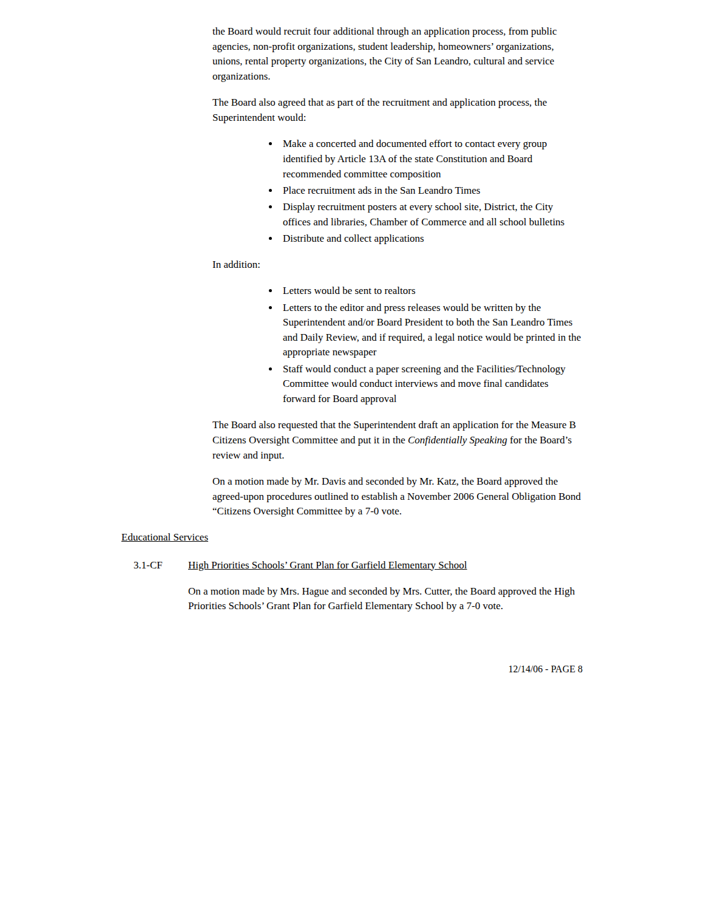the Board would recruit four additional through an application process, from public agencies, non-profit organizations, student leadership, homeowners’ organizations, unions, rental property organizations, the City of San Leandro, cultural and service organizations.
The Board also agreed that as part of the recruitment and application process, the Superintendent would:
Make a concerted and documented effort to contact every group identified by Article 13A of the state Constitution and Board recommended committee composition
Place recruitment ads in the San Leandro Times
Display recruitment posters at every school site, District, the City offices and libraries, Chamber of Commerce and all school bulletins
Distribute and collect applications
In addition:
Letters would be sent to realtors
Letters to the editor and press releases would be written by the Superintendent and/or Board President to both the San Leandro Times and Daily Review, and if required, a legal notice would be printed in the appropriate newspaper
Staff would conduct a paper screening and the Facilities/Technology Committee would conduct interviews and move final candidates forward for Board approval
The Board also requested that the Superintendent draft an application for the Measure B Citizens Oversight Committee and put it in the Confidentially Speaking for the Board’s review and input.
On a motion made by Mr. Davis and seconded by Mr. Katz, the Board approved the agreed-upon procedures outlined to establish a November 2006 General Obligation Bond “Citizens Oversight Committee by a 7-0 vote.
Educational Services
3.1-CF
High Priorities Schools’ Grant Plan for Garfield Elementary School
On a motion made by Mrs. Hague and seconded by Mrs. Cutter, the Board approved the High Priorities Schools’ Grant Plan for Garfield Elementary School by a 7-0 vote.
12/14/06 - PAGE 8